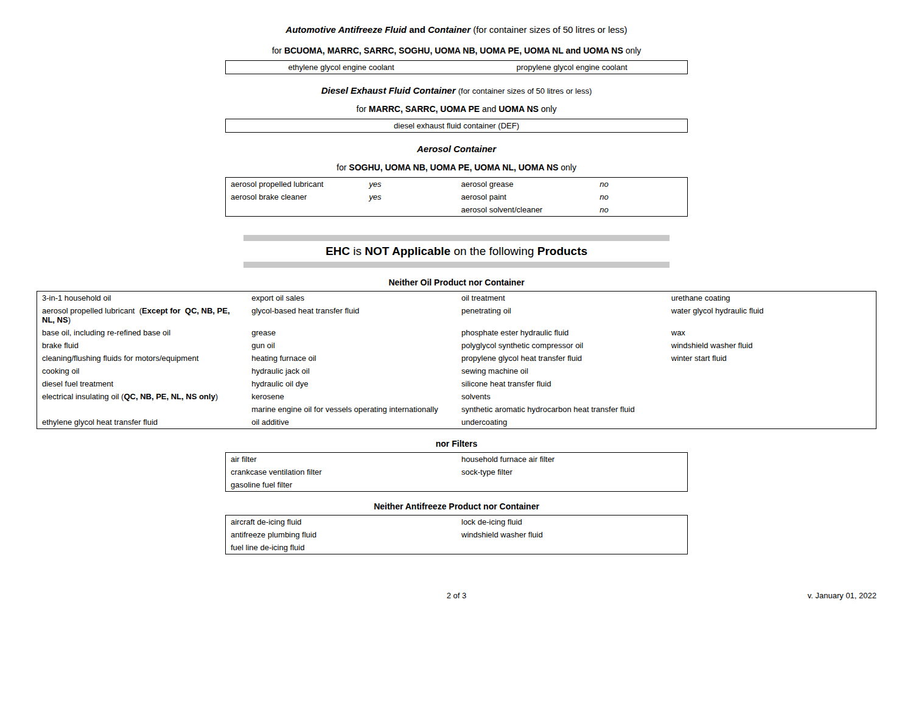Automotive Antifreeze Fluid and Container (for container sizes of 50 litres or less)
for BCUOMA, MARRC, SARRC, SOGHU, UOMA NB, UOMA PE, UOMA NL and UOMA NS only
| ethylene glycol engine coolant | propylene glycol engine coolant |
Diesel Exhaust Fluid Container (for container sizes of 50 litres or less)
for MARRC, SARRC, UOMA PE and UOMA NS only
| diesel exhaust fluid container (DEF) |
Aerosol Container
for SOGHU, UOMA NB, UOMA PE, UOMA NL, UOMA NS only
| aerosol propelled lubricant | yes | aerosol grease | no |
| aerosol brake cleaner | yes | aerosol paint | no |
| | | aerosol solvent/cleaner | no |
EHC is NOT Applicable on the following Products
Neither Oil Product nor Container
| 3-in-1 household oil | export oil sales | oil treatment | urethane coating |
| aerosol propelled lubricant ( Except for QC, NB, PE, NL, NS ) | glycol-based heat transfer fluid | penetrating oil | water glycol hydraulic fluid |
| base oil, including re-refined base oil | grease | phosphate ester hydraulic fluid | wax |
| brake fluid | gun oil | polyglycol synthetic compressor oil | windshield washer fluid |
| cleaning/flushing fluids for motors/equipment | heating furnace oil | propylene glycol heat transfer fluid | winter start fluid |
| cooking oil | hydraulic jack oil | sewing machine oil | |
| diesel fuel treatment | hydraulic oil dye | silicone heat transfer fluid | |
| electrical insulating oil ( QC, NB, PE, NL, NS only ) | kerosene | solvents | |
| | marine engine oil for vessels operating internationally | synthetic aromatic hydrocarbon heat transfer fluid | |
| ethylene glycol heat transfer fluid | oil additive | undercoating | |
nor Filters
| air filter | household furnace air filter |
| crankcase ventilation filter | sock-type filter |
| gasoline fuel filter | |
Neither Antifreeze Product nor Container
| aircraft de-icing fluid | lock de-icing fluid |
| antifreeze plumbing fluid | windshield washer fluid |
| fuel line de-icing fluid | |
2 of 3
v. January 01, 2022